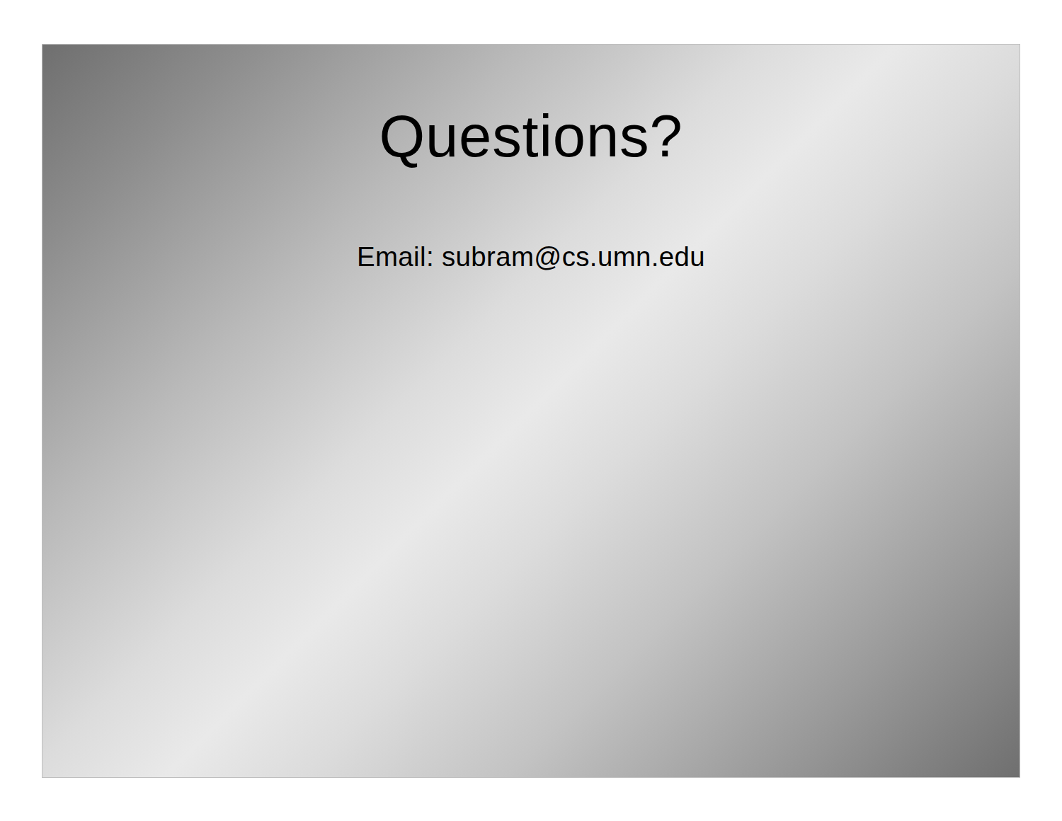Questions?
Email: subram@cs.umn.edu